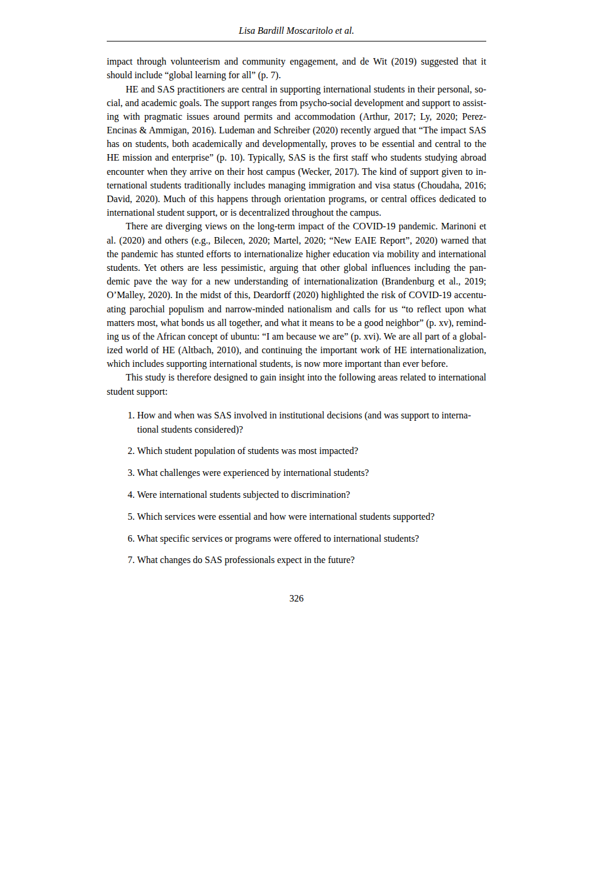Lisa Bardill Moscaritolo et al.
impact through volunteerism and community engagement, and de Wit (2019) suggested that it should include “global learning for all” (p. 7).
HE and SAS practitioners are central in supporting international students in their personal, social, and academic goals. The support ranges from psycho-social development and support to assisting with pragmatic issues around permits and accommodation (Arthur, 2017; Ly, 2020; Perez-Encinas & Ammigan, 2016). Ludeman and Schreiber (2020) recently argued that “The impact SAS has on students, both academically and developmentally, proves to be essential and central to the HE mission and enterprise” (p. 10). Typically, SAS is the first staff who students studying abroad encounter when they arrive on their host campus (Wecker, 2017). The kind of support given to international students traditionally includes managing immigration and visa status (Choudaha, 2016; David, 2020). Much of this happens through orientation programs, or central offices dedicated to international student support, or is decentralized throughout the campus.
There are diverging views on the long-term impact of the COVID-19 pandemic. Marinoni et al. (2020) and others (e.g., Bilecen, 2020; Martel, 2020; “New EAIE Report”, 2020) warned that the pandemic has stunted efforts to internationalize higher education via mobility and international students. Yet others are less pessimistic, arguing that other global influences including the pandemic pave the way for a new understanding of internationalization (Brandenburg et al., 2019; O’Malley, 2020). In the midst of this, Deardorff (2020) highlighted the risk of COVID-19 accentuating parochial populism and narrow-minded nationalism and calls for us “to reflect upon what matters most, what bonds us all together, and what it means to be a good neighbor” (p. xv), reminding us of the African concept of ubuntu: “I am because we are” (p. xvi). We are all part of a globalized world of HE (Altbach, 2010), and continuing the important work of HE internationalization, which includes supporting international students, is now more important than ever before.
This study is therefore designed to gain insight into the following areas related to international student support:
How and when was SAS involved in institutional decisions (and was support to international students considered)?
Which student population of students was most impacted?
What challenges were experienced by international students?
Were international students subjected to discrimination?
Which services were essential and how were international students supported?
What specific services or programs were offered to international students?
What changes do SAS professionals expect in the future?
326